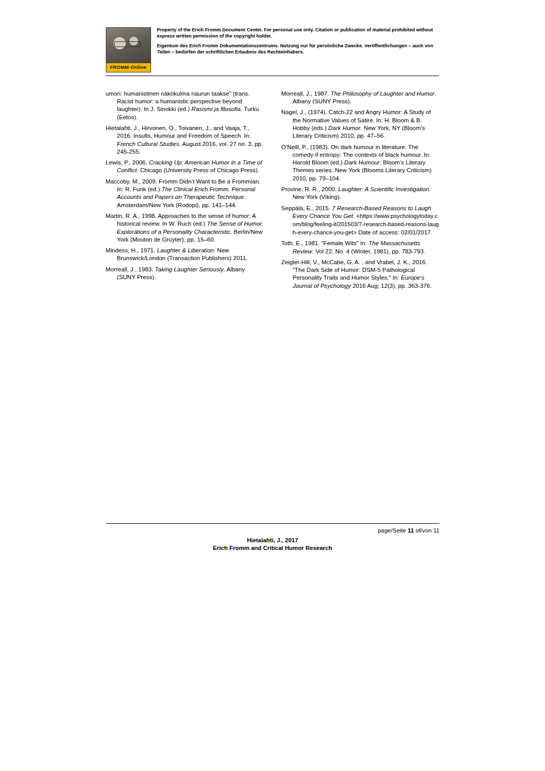FROMM-Online
Property of the Erich Fromm Document Center. For personal use only. Citation or publication of material prohibited without express written permission of the copyright holder.
Eigentum des Erich Fromm Dokumentationszentrums. Nutzung nur für persönliche Zwecke. Veröffentlichungen – auch von Teilen – bedürfen der schriftlichen Erlaubnis des Rechteinhabers.
umori: humanistinen näkökulma naurun taakse" (trans. Racist humor: a humanistic perspective beyond laughter). In J. Sinokki (ed.) Rasismi ja filosofia. Turku (Eetos).
Hietalahti, J., Hirvonen, O., Toivanen, J., and Vaaja, T., 2016. Insults, Humour and Freedom of Speech. In: French Cultural Studies. August 2016, vol. 27 no. 3, pp. 245-255.
Lewis, P., 2006. Cracking Up: American Humor in a Time of Conflict. Chicago (University Press of Chicago Press).
Maccoby, M., 2009. Fromm Didn’t Want to Be a Frommian. In: R. Funk (ed.) The Clinical Erich Fromm. Personal Accounts and Papers on Therapeutic Technique. Amsterdam/New York (Rodopi), pp. 141–144.
Martin, R. A., 1998. Approaches to the sense of humor: A historical review. In W. Ruch (ed.) The Sense of Humor. Explorations of a Personality Characteristic. Berlin/New York (Mouton de Gruyter), pp. 15–60.
Mindess, H., 1971. Laughter & Liberation. New Brunswick/London (Transaction Publishers) 2011.
Morreall, J., 1983. Taking Laughter Seriously. Albany (SUNY Press).
Morreall, J., 1987. The Philosophy of Laughter and Humor. Albany (SUNY Press).
Nagel, J., (1974). Catch-22 and Angry Humor: A Study of the Normative Values of Satire. In: H. Bloom & B. Hobby (eds.) Dark Humor. New York, NY (Bloom's Literary Criticism) 2010, pp. 47–56.
O’Neill, P., (1983). On dark humour in literature. The comedy if entropy: The contexts of black humour. In: Harold Bloom (ed.) Dark Humour. Bloom’s Literary Themes series. New York (Blooms Literary Criticism) 2010, pp. 79–104.
Provine, R. R., 2000. Laughter: A Scientific Investigation. New York (Viking).
Seppälä, E., 2015. 7 Research-Based Reasons to Laugh Every Chance You Get. <https://www.psychologytoday.com/blog/feeling-it/201503/7-research-based-reasons-laugh-every-chance-you-get> Date of access: 02/01/2017.
Toth, E., 1981. "Female Wits" In: The Massachusetts Review. Vol 22, No. 4 (Winter, 1981), pp. 783-793.
Zeigler-Hill, V., McCabe, G. A. , and Vrabel, J. K., 2016. "The Dark Side of Humor: DSM-5 Pathological Personality Traits and Humor Styles." In: Europe’s Journal of Psychology 2016 Aug; 12(3), pp. 363-376.
page/Seite 11 of/von 11
Hietalahti, J., 2017
Erich Fromm and Critical Humor Research